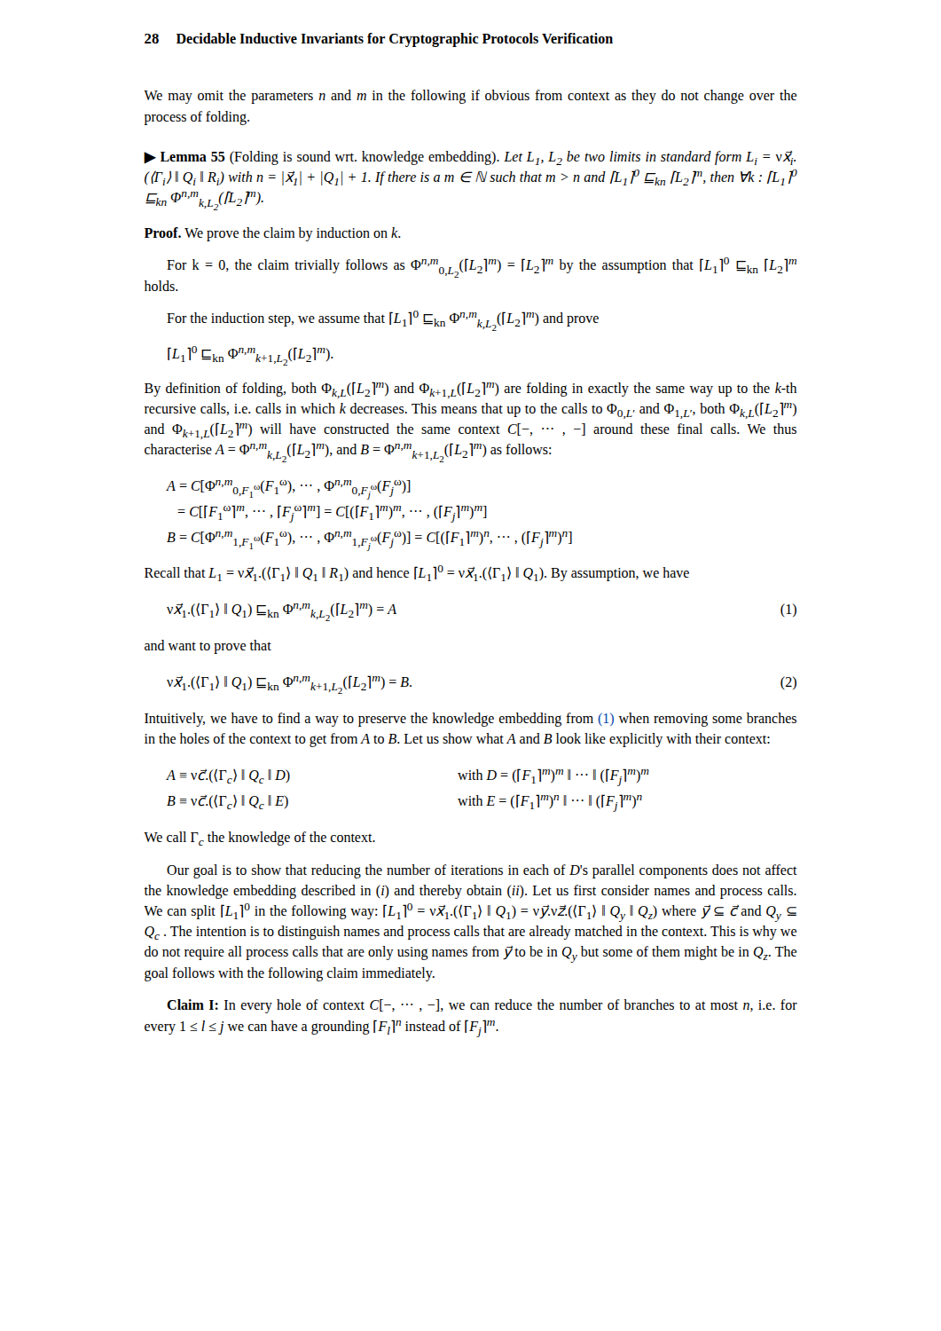28 Decidable Inductive Invariants for Cryptographic Protocols Verification
We may omit the parameters n and m in the following if obvious from context as they do not change over the process of folding.
▶ Lemma 55 (Folding is sound wrt. knowledge embedding). Let L1, L2 be two limits in standard form Li = νx⃗i.(⟨Γi⟩ ‖ Qi ‖ Ri) with n = |x⃗1| + |Q1| + 1. If there is a m ∈ ℕ such that m > n and ⌈L1⌉0 ⊑kn ⌈L2⌉m, then ∀k : ⌈L1⌉0 ⊑kn Φn,mk,L2(⌈L2⌉m).
Proof. We prove the claim by induction on k.
For k = 0, the claim trivially follows as Φn,m0,L2(⌈L2⌉m) = ⌈L2⌉m by the assumption that ⌈L1⌉0 ⊑kn ⌈L2⌉m holds.
For the induction step, we assume that ⌈L1⌉0 ⊑kn Φn,mk,L2(⌈L2⌉m) and prove
⌈L1⌉0 ⊑kn Φn,mk+1,L2(⌈L2⌉m).
By definition of folding, both Φk,L(⌈L2⌉m) and Φk+1,L(⌈L2⌉m) are folding in exactly the same way up to the k-th recursive calls, i.e. calls in which k decreases. This means that up to the calls to Φ0,L′ and Φ1,L′, both Φk,L(⌈L2⌉m) and Φk+1,L(⌈L2⌉m) will have constructed the same context C[−, ··· , −] around these final calls. We thus characterise A = Φn,mk,L2(⌈L2⌉m), and B = Φn,mk+1,L2(⌈L2⌉m) as follows:
A = C[Φn,m0,F1ω(F1ω), ··· , Φn,m0,Fjω(Fjω)] = C[⌈F1ω⌉m, ··· , ⌈Fjω⌉m] = C[(⌈F1⌉m)m, ··· , (⌈Fj⌉m)m] B = C[Φn,m1,F1ω(F1ω), ··· , Φn,m1,Fjω(Fjω)] = C[(⌈F1⌉m)n, ··· , (⌈Fj⌉m)n]
Recall that L1 = νx⃗1.(⟨Γ1⟩ ‖ Q1 ‖ R1) and hence ⌈L1⌉0 = νx⃗1.(⟨Γ1⟩ ‖ Q1). By assumption, we have
νx⃗1.(⟨Γ1⟩ ‖ Q1) ⊑kn Φn,mk,L2(⌈L2⌉m) = A (1)
and want to prove that
νx⃗1.(⟨Γ1⟩ ‖ Q1) ⊑kn Φn,mk+1,L2(⌈L2⌉m) = B. (2)
Intuitively, we have to find a way to preserve the knowledge embedding from (1) when removing some branches in the holes of the context to get from A to B. Let us show what A and B look like explicitly with their context:
A ≡ νc⃗.(⟨Γc⟩ ‖ Qc ‖ D) with D = (⌈F1⌉m)m ‖ ··· ‖ (⌈Fj⌉m)m
B ≡ νc⃗.(⟨Γc⟩ ‖ Qc ‖ E) with E = (⌈F1⌉m)n ‖ ··· ‖ (⌈Fj⌉m)n
We call Γc the knowledge of the context.
Our goal is to show that reducing the number of iterations in each of D's parallel components does not affect the knowledge embedding described in (i) and thereby obtain (ii). Let us first consider names and process calls. We can split ⌈L1⌉0 in the following way: ⌈L1⌉0 = νx⃗1.(⟨Γ1⟩ ‖ Q1) = νy⃗.νz⃗.(⟨Γ1⟩ ‖ Qy ‖ Qz) where y⃗ ⊆ c⃗ and Qy ⊆ Qc . The intention is to distinguish names and process calls that are already matched in the context. This is why we do not require all process calls that are only using names from y⃗ to be in Qy but some of them might be in Qz. The goal follows with the following claim immediately.
Claim I: In every hole of context C[−, ··· , −], we can reduce the number of branches to at most n, i.e. for every 1 ≤ l ≤ j we can have a grounding ⌈Fl⌉n instead of ⌈Fj⌉m.